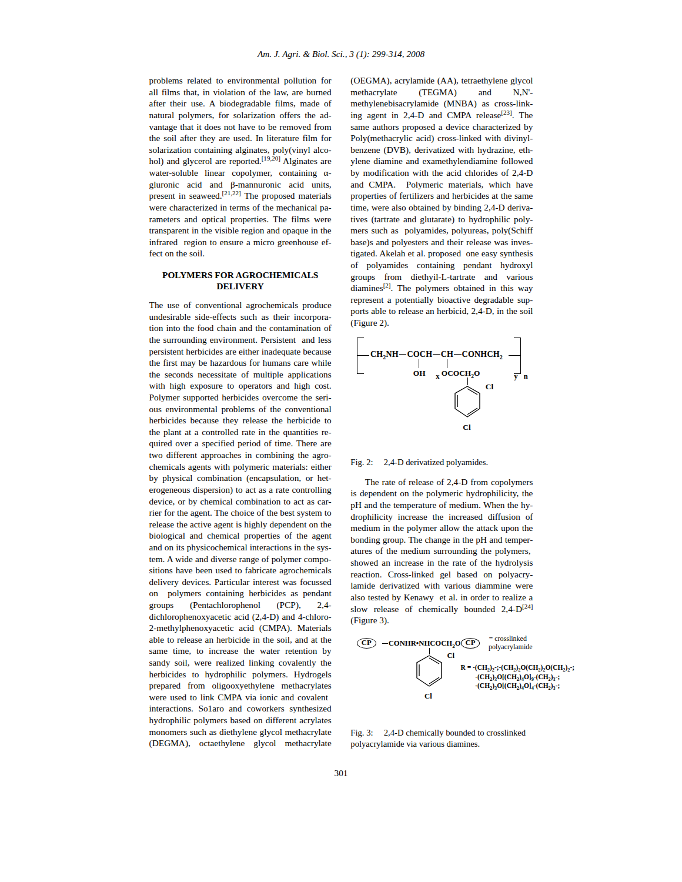Am. J. Agri. & Biol. Sci., 3 (1): 299-314, 2008
problems related to environmental pollution for all films that, in violation of the law, are burned after their use. A biodegradable films, made of natural polymers, for solarization offers the advantage that it does not have to be removed from the soil after they are used. In literature film for solarization containing alginates, poly(vinyl alcohol) and glycerol are reported.[19,20] Alginates are water-soluble linear copolymer, containing α-gluronic acid and β-mannuronic acid units, present in seaweed.[21,22] The proposed materials were characterized in terms of the mechanical parameters and optical properties. The films were transparent in the visible region and opaque in the infrared region to ensure a micro greenhouse effect on the soil.
Polymers for agrochemicals delivery
The use of conventional agrochemicals produce undesirable side-effects such as their incorporation into the food chain and the contamination of the surrounding environment. Persistent and less persistent herbicides are either inadequate because the first may be hazardous for humans care while the seconds necessitate of multiple applications with high exposure to operators and high cost. Polymer supported herbicides overcome the serious environmental problems of the conventional herbicides because they release the herbicide to the plant at a controlled rate in the quantities required over a specified period of time. There are two different approaches in combining the agrochemicals agents with polymeric materials: either by physical combination (encapsulation, or heterogeneous dispersion) to act as a rate controlling device, or by chemical combination to act as carrier for the agent. The choice of the best system to release the active agent is highly dependent on the biological and chemical properties of the agent and on its physicochemical interactions in the system. A wide and diverse range of polymer compositions have been used to fabricate agrochemicals delivery devices. Particular interest was focussed on polymers containing herbicides as pendant groups (Pentachlorophenol (PCP), 2,4-dichlorophenoxyacetic acid (2,4-D) and 4-chloro-2-methylphenoxyacetic acid (CMPA). Materials able to release an herbicide in the soil, and at the same time, to increase the water retention by sandy soil, were realized linking covalently the herbicides to hydrophilic polymers. Hydrogels prepared from oligooxyethylene methacrylates were used to link CMPA via ionic and covalent interactions. So1aro and coworkers synthesized hydrophilic polymers based on different acrylates monomers such as diethylene glycol methacrylate (DEGMA), octaethylene glycol methacrylate (OEGMA), acrylamide (AA), tetraethylene glycol methacrylate (TEGMA) and N,N'-methylenebisacrylamide (MNBA) as cross-linking agent in 2,4-D and CMPA release[23]. The same authors proposed a device characterized by Poly(methacrylic acid) cross-linked with divinylbenzene (DVB), derivatized with hydrazine, ethylene diamine and examethylendiamine followed by modification with the acid chlorides of 2,4-D and CMPA. Polymeric materials, which have properties of fertilizers and herbicides at the same time, were also obtained by binding 2,4-D derivatives (tartrate and glutarate) to hydrophilic polymers such as polyamides, polyureas, poly(Schiff base)s and polyesters and their release was investigated. Akelah et al. proposed one easy synthesis of polyamides containing pendant hydroxyl groups from diethyil-L-tartrate and various diamines[2]. The polymers obtained in this way represent a potentially bioactive degradable supports able to release an herbicid, 2,4-D, in the soil (Figure 2).
CH2NH COCH CH CONHCH2
OH
x
OCOCH2O
y
n
Cl
Cl
Fig. 2: 2,4-D derivatized polyamides.
The rate of release of 2,4-D from copolymers is dependent on the polymeric hydrophilicity, the pH and the temperature of medium. When the hydrophilicity increase the increased diffusion of medium in the polymer allow the attack upon the bonding group. The change in the pH and temperatures of the medium surrounding the polymers, showed an increase in the rate of the hydrolysis reaction. Cross-linked gel based on polyacrylamide derivatized with various diammine were also tested by Kenawy et al. in order to realize a slow release of chemically bounded 2,4-D[24](Figure 3).
CP
CONHR•NHCOCH2O
Cl
Cl
CP
= crosslinked
polyacrylamide
R = -(CH2)2-;-(CH2)2O(CH2)2O(CH2)2-;
-(CH2)3O[(CH2)4O]9-(CH2)3-;
-(CH2)3O[(CH2)4O]4-(CH2)3-;
Fig. 3: 2,4-D chemically bounded to crosslinked polyacrylamide via various diamines.
301